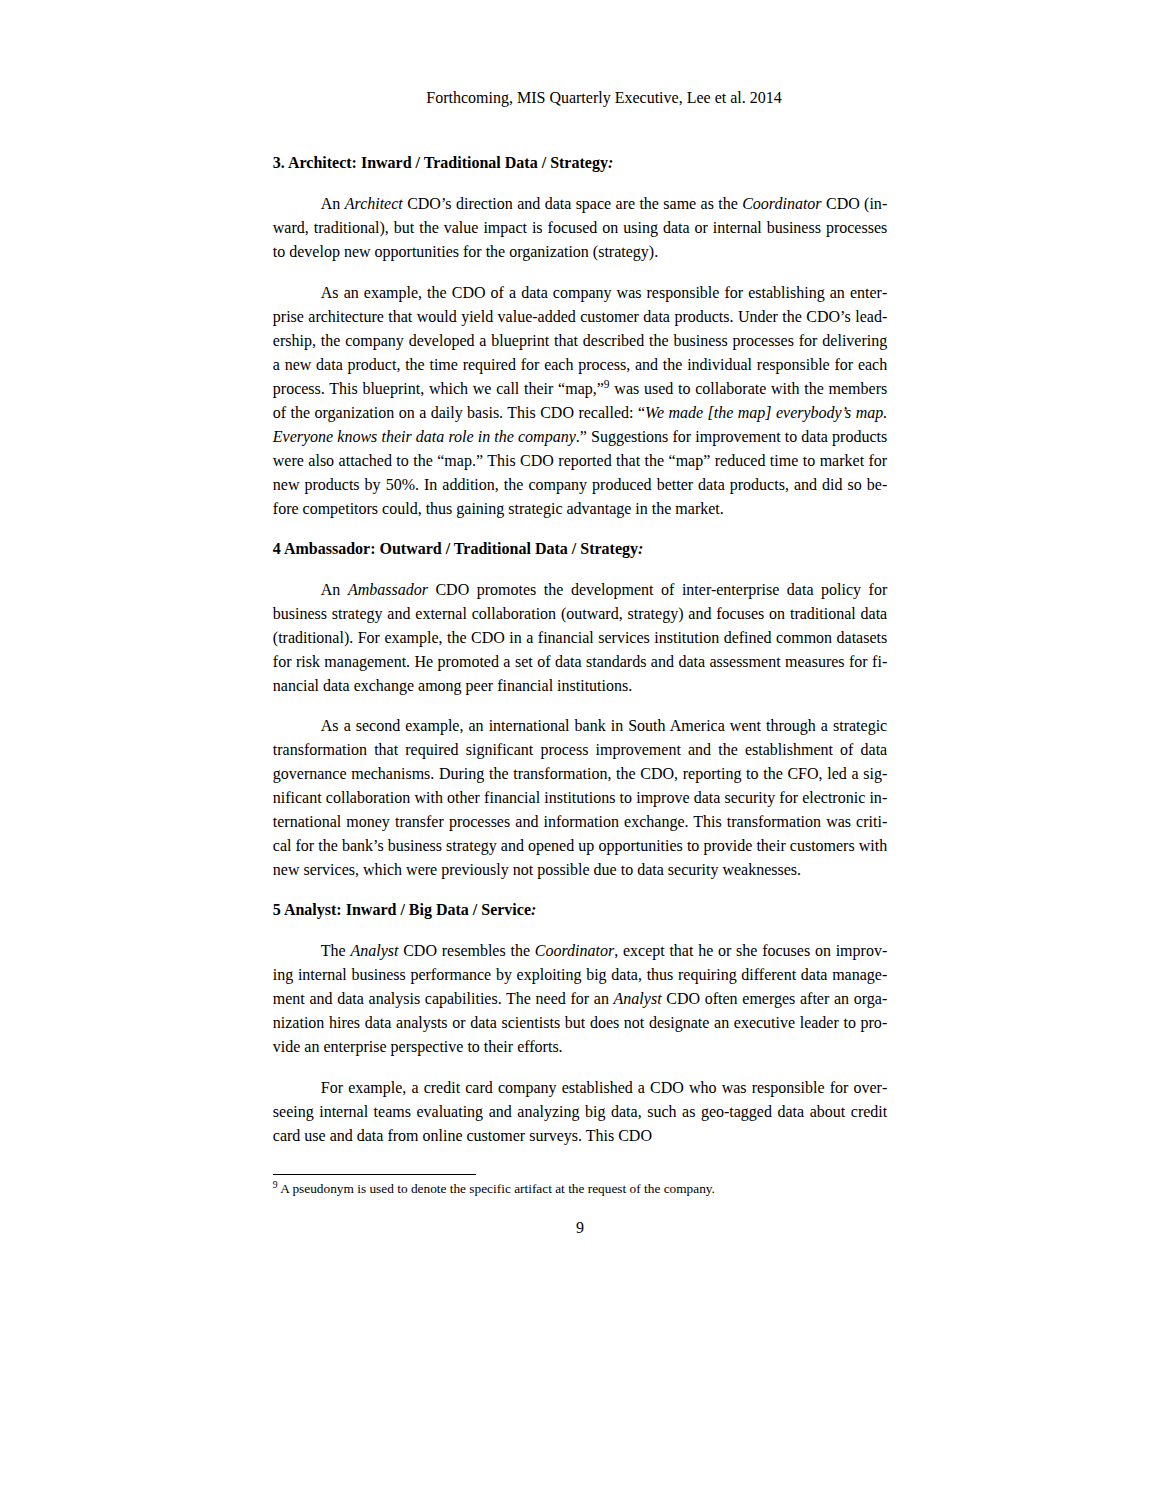Forthcoming, MIS Quarterly Executive, Lee et al. 2014
3. Architect: Inward / Traditional Data / Strategy:
An Architect CDO’s direction and data space are the same as the Coordinator CDO (inward, traditional), but the value impact is focused on using data or internal business processes to develop new opportunities for the organization (strategy).
As an example, the CDO of a data company was responsible for establishing an enterprise architecture that would yield value-added customer data products. Under the CDO’s leadership, the company developed a blueprint that described the business processes for delivering a new data product, the time required for each process, and the individual responsible for each process. This blueprint, which we call their “map,”9 was used to collaborate with the members of the organization on a daily basis. This CDO recalled: “We made [the map] everybody’s map. Everyone knows their data role in the company.” Suggestions for improvement to data products were also attached to the “map.” This CDO reported that the “map” reduced time to market for new products by 50%. In addition, the company produced better data products, and did so before competitors could, thus gaining strategic advantage in the market.
4 Ambassador: Outward / Traditional Data / Strategy:
An Ambassador CDO promotes the development of inter-enterprise data policy for business strategy and external collaboration (outward, strategy) and focuses on traditional data (traditional). For example, the CDO in a financial services institution defined common datasets for risk management. He promoted a set of data standards and data assessment measures for financial data exchange among peer financial institutions.
As a second example, an international bank in South America went through a strategic transformation that required significant process improvement and the establishment of data governance mechanisms. During the transformation, the CDO, reporting to the CFO, led a significant collaboration with other financial institutions to improve data security for electronic international money transfer processes and information exchange. This transformation was critical for the bank’s business strategy and opened up opportunities to provide their customers with new services, which were previously not possible due to data security weaknesses.
5 Analyst: Inward / Big Data / Service:
The Analyst CDO resembles the Coordinator, except that he or she focuses on improving internal business performance by exploiting big data, thus requiring different data management and data analysis capabilities. The need for an Analyst CDO often emerges after an organization hires data analysts or data scientists but does not designate an executive leader to provide an enterprise perspective to their efforts.
For example, a credit card company established a CDO who was responsible for overseeing internal teams evaluating and analyzing big data, such as geo-tagged data about credit card use and data from online customer surveys. This CDO
9 A pseudonym is used to denote the specific artifact at the request of the company.
9